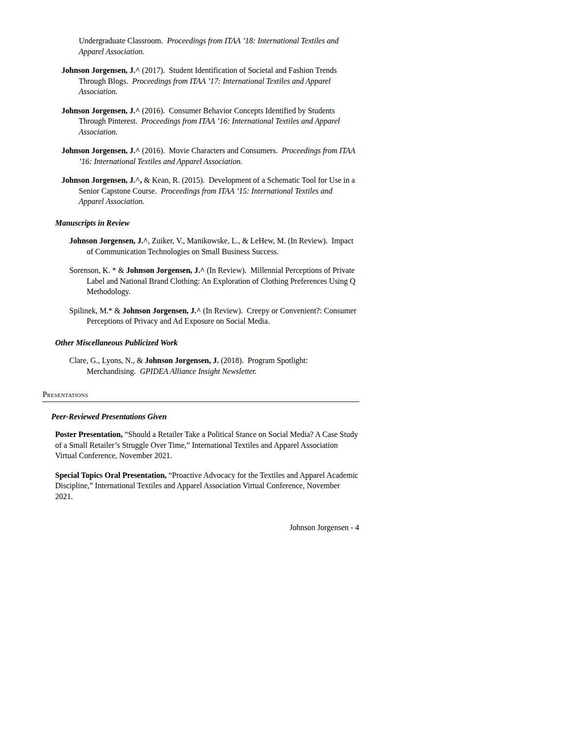Undergraduate Classroom. Proceedings from ITAA ’18: International Textiles and Apparel Association.
Johnson Jorgensen, J.^ (2017). Student Identification of Societal and Fashion Trends Through Blogs. Proceedings from ITAA ’17: International Textiles and Apparel Association.
Johnson Jorgensen, J.^ (2016). Consumer Behavior Concepts Identified by Students Through Pinterest. Proceedings from ITAA ’16: International Textiles and Apparel Association.
Johnson Jorgensen, J.^ (2016). Movie Characters and Consumers. Proceedings from ITAA ’16: International Textiles and Apparel Association.
Johnson Jorgensen, J.^, & Kean, R. (2015). Development of a Schematic Tool for Use in a Senior Capstone Course. Proceedings from ITAA ’15: International Textiles and Apparel Association.
Manuscripts in Review
Johnson Jorgensen, J.^, Zuiker, V., Manikowske, L., & LeHew, M. (In Review). Impact of Communication Technologies on Small Business Success.
Sorenson, K. * & Johnson Jorgensen, J.^ (In Review). Millennial Perceptions of Private Label and National Brand Clothing: An Exploration of Clothing Preferences Using Q Methodology.
Spilinek, M.* & Johnson Jorgensen, J.^ (In Review). Creepy or Convenient?: Consumer Perceptions of Privacy and Ad Exposure on Social Media.
Other Miscellaneous Publicized Work
Clare, G., Lyons, N., & Johnson Jorgensen, J. (2018). Program Spotlight: Merchandising. GPIDEA Alliance Insight Newsletter.
Presentations
Peer-Reviewed Presentations Given
Poster Presentation, “Should a Retailer Take a Political Stance on Social Media? A Case Study of a Small Retailer’s Struggle Over Time,” International Textiles and Apparel Association Virtual Conference, November 2021.
Special Topics Oral Presentation, “Proactive Advocacy for the Textiles and Apparel Academic Discipline,” International Textiles and Apparel Association Virtual Conference, November 2021.
Johnson Jorgensen - 4